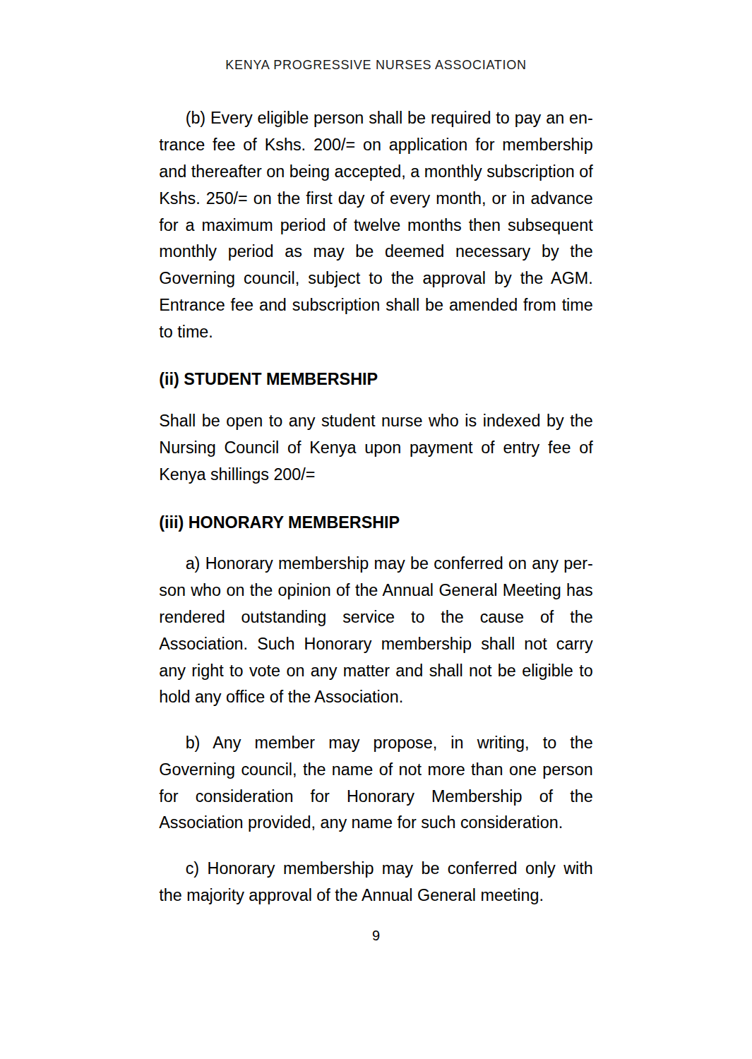KENYA PROGRESSIVE NURSES ASSOCIATION
(b) Every eligible person shall be required to pay an entrance fee of Kshs. 200/= on application for membership and thereafter on being accepted, a monthly subscription of Kshs. 250/= on the first day of every month, or in advance for a maximum period of twelve months then subsequent monthly period as may be deemed necessary by the Governing council, subject to the approval by the AGM. Entrance fee and subscription shall be amended from time to time.
(ii) STUDENT MEMBERSHIP
Shall be open to any student nurse who is indexed by the Nursing Council of Kenya upon payment of entry fee of Kenya shillings 200/=
(iii) HONORARY MEMBERSHIP
a) Honorary membership may be conferred on any person who on the opinion of the Annual General Meeting has rendered outstanding service to the cause of the Association. Such Honorary membership shall not carry any right to vote on any matter and shall not be eligible to hold any office of the Association.
b) Any member may propose, in writing, to the Governing council, the name of not more than one person for consideration for Honorary Membership of the Association provided, any name for such consideration.
c) Honorary membership may be conferred only with the majority approval of the Annual General meeting.
9